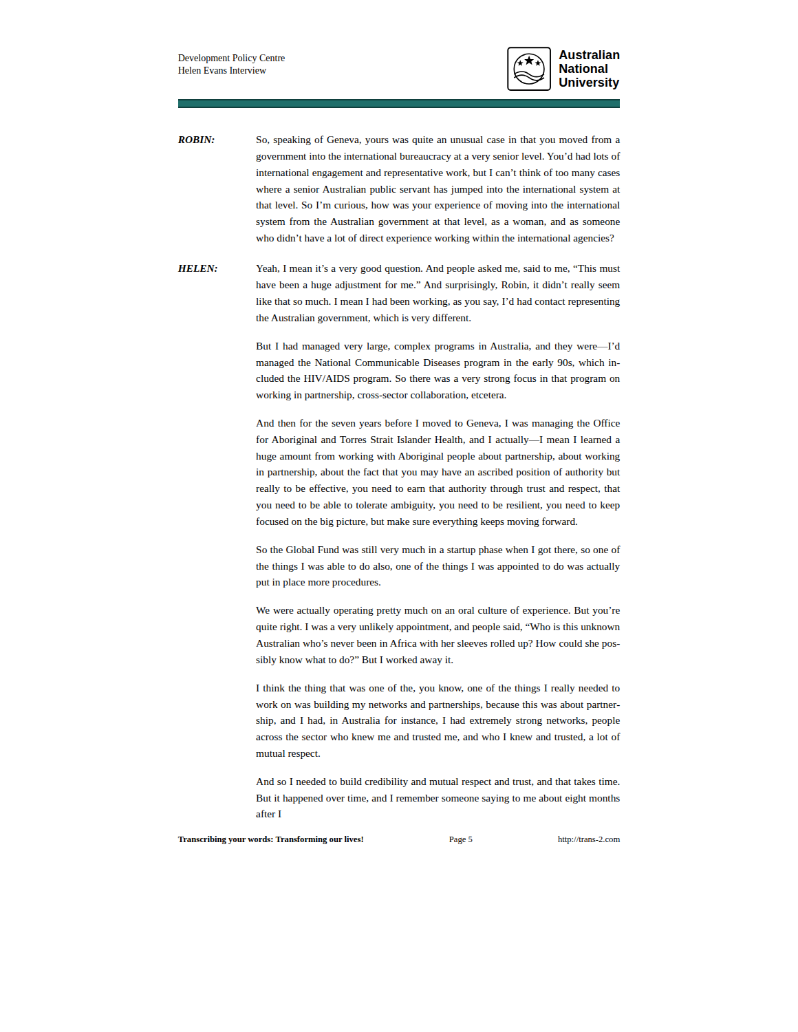Development Policy Centre Helen Evans Interview
Australian
National
University
ROBIN:
So, speaking of Geneva, yours was quite an unusual case in that you moved from a government into the international bureaucracy at a very senior level. You’d had lots of international engagement and representative work, but I can’t think of too many cases where a senior Australian public servant has jumped into the international system at that level. So I’m curious, how was your experience of moving into the international system from the Australian government at that level, as a woman, and as someone who didn’t have a lot of direct experience working within the international agencies?
HELEN:
Yeah, I mean it’s a very good question. And people asked me, said to me, “This must have been a huge adjustment for me.” And surprisingly, Robin, it didn’t really seem like that so much. I mean I had been working, as you say, I’d had contact representing the Australian government, which is very different.
But I had managed very large, complex programs in Australia, and they were—I’d managed the National Communicable Diseases program in the early 90s, which included the HIV/AIDS program. So there was a very strong focus in that program on working in partnership, cross-sector collaboration, etcetera.
And then for the seven years before I moved to Geneva, I was managing the Office for Aboriginal and Torres Strait Islander Health, and I actually—I mean I learned a huge amount from working with Aboriginal people about partnership, about working in partnership, about the fact that you may have an ascribed position of authority but really to be effective, you need to earn that authority through trust and respect, that you need to be able to tolerate ambiguity, you need to be resilient, you need to keep focused on the big picture, but make sure everything keeps moving forward.
So the Global Fund was still very much in a startup phase when I got there, so one of the things I was able to do also, one of the things I was appointed to do was actually put in place more procedures.
We were actually operating pretty much on an oral culture of experience. But you’re quite right. I was a very unlikely appointment, and people said, “Who is this unknown Australian who’s never been in Africa with her sleeves rolled up? How could she possibly know what to do?” But I worked away it.
I think the thing that was one of the, you know, one of the things I really needed to work on was building my networks and partnerships, because this was about partnership, and I had, in Australia for instance, I had extremely strong networks, people across the sector who knew me and trusted me, and who I knew and trusted, a lot of mutual respect.
And so I needed to build credibility and mutual respect and trust, and that takes time. But it happened over time, and I remember someone saying to me about eight months after I
Transcribing your words: Transforming our lives!
Page 5
http://trans-2.com